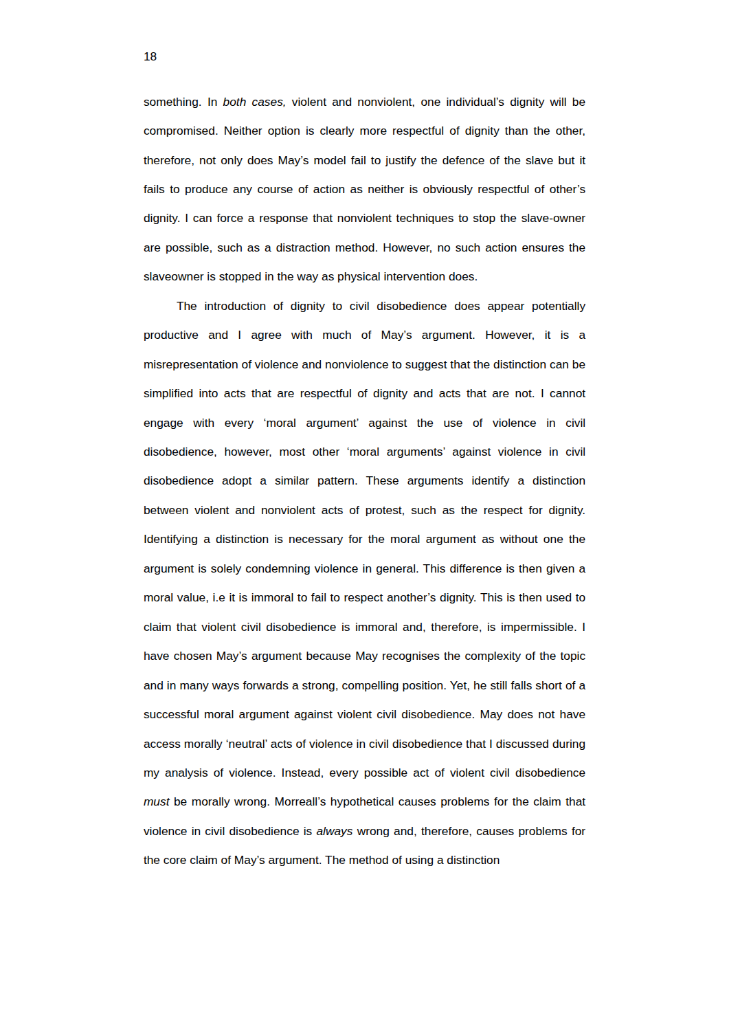18
something. In both cases, violent and nonviolent, one individual’s dignity will be compromised. Neither option is clearly more respectful of dignity than the other, therefore, not only does May’s model fail to justify the defence of the slave but it fails to produce any course of action as neither is obviously respectful of other’s dignity. I can force a response that nonviolent techniques to stop the slave-owner are possible, such as a distraction method. However, no such action ensures the slaveowner is stopped in the way as physical intervention does.
The introduction of dignity to civil disobedience does appear potentially productive and I agree with much of May’s argument. However, it is a misrepresentation of violence and nonviolence to suggest that the distinction can be simplified into acts that are respectful of dignity and acts that are not. I cannot engage with every ‘moral argument’ against the use of violence in civil disobedience, however, most other ‘moral arguments’ against violence in civil disobedience adopt a similar pattern. These arguments identify a distinction between violent and nonviolent acts of protest, such as the respect for dignity. Identifying a distinction is necessary for the moral argument as without one the argument is solely condemning violence in general. This difference is then given a moral value, i.e it is immoral to fail to respect another’s dignity. This is then used to claim that violent civil disobedience is immoral and, therefore, is impermissible. I have chosen May’s argument because May recognises the complexity of the topic and in many ways forwards a strong, compelling position. Yet, he still falls short of a successful moral argument against violent civil disobedience. May does not have access morally ‘neutral’ acts of violence in civil disobedience that I discussed during my analysis of violence. Instead, every possible act of violent civil disobedience must be morally wrong. Morreall’s hypothetical causes problems for the claim that violence in civil disobedience is always wrong and, therefore, causes problems for the core claim of May’s argument. The method of using a distinction